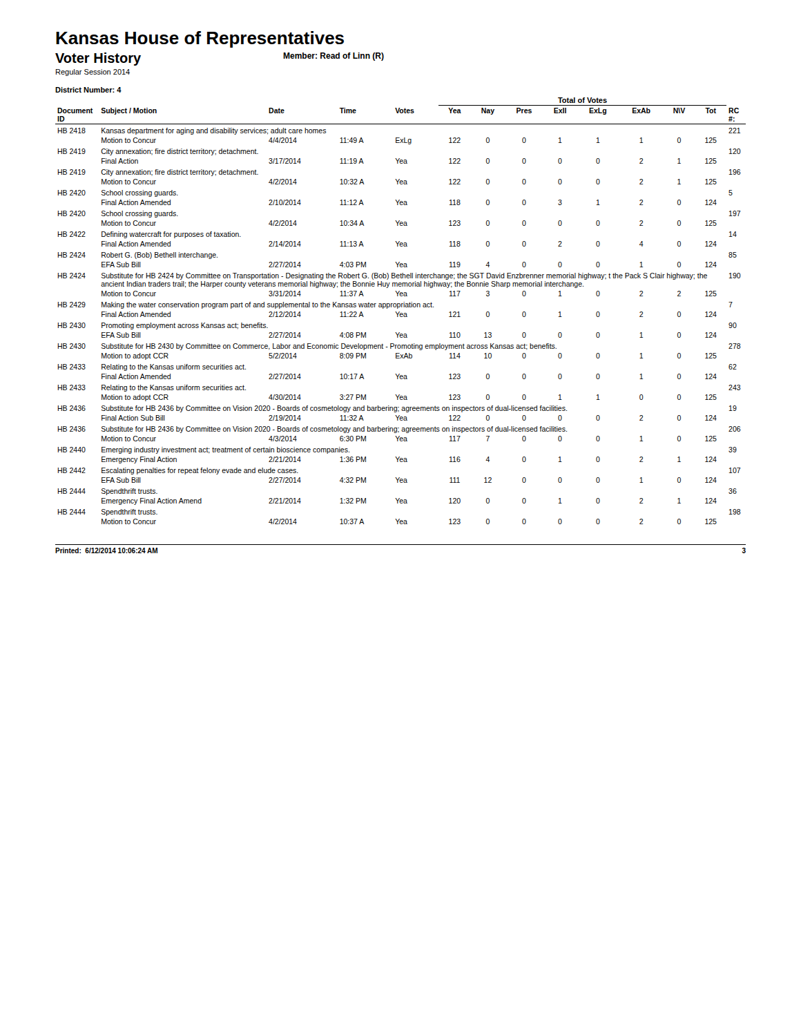Kansas House of Representatives
Voter History
Regular Session 2014
Member: Read of Linn (R)
District Number: 4
| | Total of Votes | |
| --- | --- | --- |
| Document ID | Subject / Motion | Date | Time | Votes | Yea | Nay | Pres | ExII | ExLg | ExAb | N\V | Tot | RC #: |
| HB 2418 | Kansas department for aging and disability services; adult care homes | 221 |
| | Motion to Concur | 4/4/2014 | 11:49 A | ExLg | 122 | 0 | 0 | 1 | 1 | 1 | 0 | 125 | |
| HB 2419 | City annexation; fire district territory; detachment. | 120 |
| | Final Action | 3/17/2014 | 11:19 A | Yea | 122 | 0 | 0 | 0 | 0 | 2 | 1 | 125 | |
| HB 2419 | City annexation; fire district territory; detachment. | 196 |
| | Motion to Concur | 4/2/2014 | 10:32 A | Yea | 122 | 0 | 0 | 0 | 0 | 2 | 1 | 125 | |
| HB 2420 | School crossing guards. | 5 |
| | Final Action Amended | 2/10/2014 | 11:12 A | Yea | 118 | 0 | 0 | 3 | 1 | 2 | 0 | 124 | |
| HB 2420 | School crossing guards. | 197 |
| | Motion to Concur | 4/2/2014 | 10:34 A | Yea | 123 | 0 | 0 | 0 | 0 | 2 | 0 | 125 | |
| HB 2422 | Defining watercraft for purposes of taxation. | 14 |
| | Final Action Amended | 2/14/2014 | 11:13 A | Yea | 118 | 0 | 0 | 2 | 0 | 4 | 0 | 124 | |
| HB 2424 | Robert G. (Bob) Bethell interchange. | 85 |
| | EFA Sub Bill | 2/27/2014 | 4:03 PM | Yea | 119 | 4 | 0 | 0 | 0 | 1 | 0 | 124 | |
| HB 2424 | Substitute for HB 2424 by Committee on Transportation - Designating the Robert G. (Bob) Bethell interchange; the SGT David Enzbrenner memorial highway; t the Pack S Clair highway; the ancient Indian traders trail; the Harper county veterans memorial highway; the Bonnie Huy memorial highway; the Bonnie Sharp memorial interchange. | 190 |
| | Motion to Concur | 3/31/2014 | 11:37 A | Yea | 117 | 3 | 0 | 1 | 0 | 2 | 2 | 125 | |
| HB 2429 | Making the water conservation program part of and supplemental to the Kansas water appropriation act. | 7 |
| | Final Action Amended | 2/12/2014 | 11:22 A | Yea | 121 | 0 | 0 | 1 | 0 | 2 | 0 | 124 | |
| HB 2430 | Promoting employment across Kansas act; benefits. | 90 |
| | EFA Sub Bill | 2/27/2014 | 4:08 PM | Yea | 110 | 13 | 0 | 0 | 0 | 1 | 0 | 124 | |
| HB 2430 | Substitute for HB 2430 by Committee on Commerce, Labor and Economic Development - Promoting employment across Kansas act; benefits. | 278 |
| | Motion to adopt CCR | 5/2/2014 | 8:09 PM | ExAb | 114 | 10 | 0 | 0 | 0 | 1 | 0 | 125 | |
| HB 2433 | Relating to the Kansas uniform securities act. | 62 |
| | Final Action Amended | 2/27/2014 | 10:17 A | Yea | 123 | 0 | 0 | 0 | 0 | 1 | 0 | 124 | |
| HB 2433 | Relating to the Kansas uniform securities act. | 243 |
| | Motion to adopt CCR | 4/30/2014 | 3:27 PM | Yea | 123 | 0 | 0 | 1 | 1 | 0 | 0 | 125 | |
| HB 2436 | Substitute for HB 2436 by Committee on Vision 2020 - Boards of cosmetology and barbering; agreements on inspectors of dual-licensed facilities. | 19 |
| | Final Action Sub Bill | 2/19/2014 | 11:32 A | Yea | 122 | 0 | 0 | 0 | 0 | 2 | 0 | 124 | |
| HB 2436 | Substitute for HB 2436 by Committee on Vision 2020 - Boards of cosmetology and barbering; agreements on inspectors of dual-licensed facilities. | 206 |
| | Motion to Concur | 4/3/2014 | 6:30 PM | Yea | 117 | 7 | 0 | 0 | 0 | 1 | 0 | 125 | |
| HB 2440 | Emerging industry investment act; treatment of certain bioscience companies. | 39 |
| | Emergency Final Action | 2/21/2014 | 1:36 PM | Yea | 116 | 4 | 0 | 1 | 0 | 2 | 1 | 124 | |
| HB 2442 | Escalating penalties for repeat felony evade and elude cases. | 107 |
| | EFA Sub Bill | 2/27/2014 | 4:32 PM | Yea | 111 | 12 | 0 | 0 | 0 | 1 | 0 | 124 | |
| HB 2444 | Spendthrift trusts. | 36 |
| | Emergency Final Action Amend | 2/21/2014 | 1:32 PM | Yea | 120 | 0 | 0 | 1 | 0 | 2 | 1 | 124 | |
| HB 2444 | Spendthrift trusts. | 198 |
| | Motion to Concur | 4/2/2014 | 10:37 A | Yea | 123 | 0 | 0 | 0 | 0 | 2 | 0 | 125 | |
Printed: 6/12/2014 10:06:24 AM
3